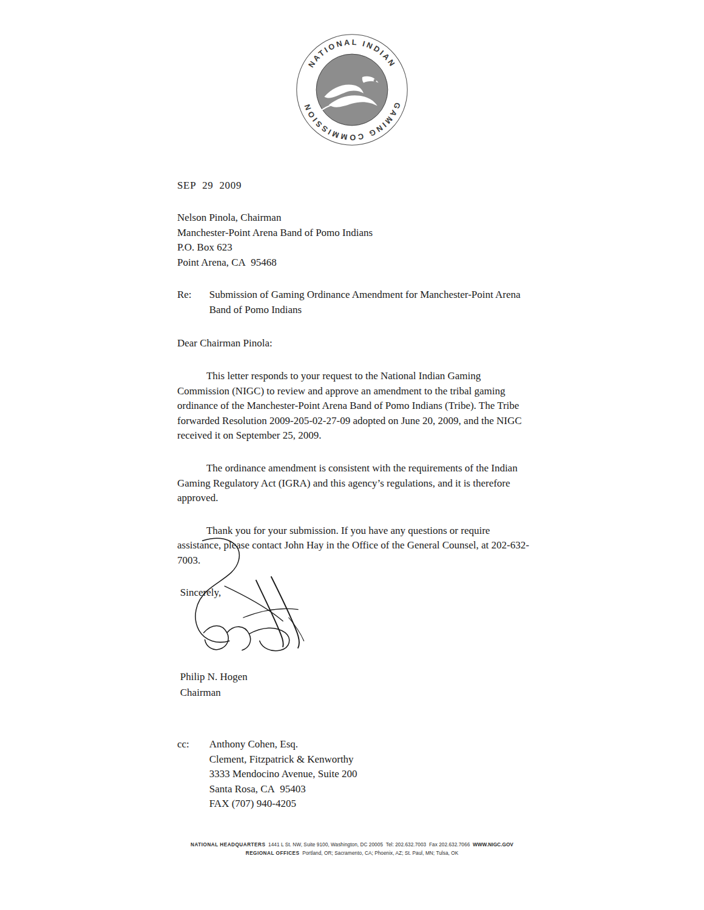NATIONAL INDIAN GAMING COMMISSION
SEP 29 2009
Nelson Pinola, Chairman
Manchester-Point Arena Band of Pomo Indians
P.O. Box 623
Point Arena, CA 95468
Re:
Submission of Gaming Ordinance Amendment for Manchester-Point Arena Band of Pomo Indians
Dear Chairman Pinola:
This letter responds to your request to the National Indian Gaming Commission (NIGC) to review and approve an amendment to the tribal gaming ordinance of the Manchester-Point Arena Band of Pomo Indians (Tribe). The Tribe forwarded Resolution 2009-205-02-27-09 adopted on June 20, 2009, and the NIGC received it on September 25, 2009.
The ordinance amendment is consistent with the requirements of the Indian Gaming Regulatory Act (IGRA) and this agency’s regulations, and it is therefore approved.
Thank you for your submission. If you have any questions or require assistance, please contact John Hay in the Office of the General Counsel, at 202-632-7003.
Sincerely,
Philip N. Hogen
Chairman
cc:
Anthony Cohen, Esq.
Clement, Fitzpatrick & Kenworthy
3333 Mendocino Avenue, Suite 200
Santa Rosa, CA 95403
FAX (707) 940-4205
NATIONAL HEADQUARTERS 1441 L St. NW, Suite 9100, Washington, DC 20005 Tel: 202.632.7003 Fax 202.632.7066 WWW.NIGC.GOV
REGIONAL OFFICES Portland, OR; Sacramento, CA; Phoenix, AZ; St. Paul, MN; Tulsa, OK